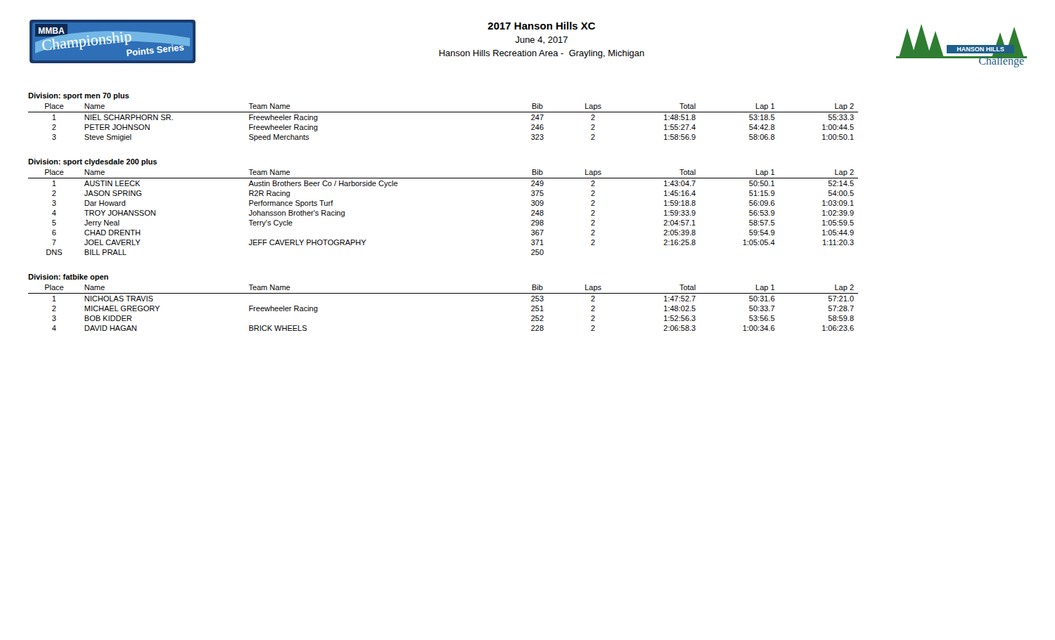MMBA Championship Points Series
2017 Hanson Hills XC
June 4, 2017
Hanson Hills Recreation Area - Grayling, Michigan
HANSON HILLS Challenge
Division: sport men 70 plus
| Place | Name | Team Name | Bib | Laps | Total | Lap 1 | Lap 2 |
| --- | --- | --- | --- | --- | --- | --- | --- |
| 1 | NIEL SCHARPHORN SR. | Freewheeler Racing | 247 | 2 | 1:48:51.8 | 53:18.5 | 55:33.3 |
| 2 | PETER JOHNSON | Freewheeler Racing | 246 | 2 | 1:55:27.4 | 54:42.8 | 1:00:44.5 |
| 3 | Steve Smigiel | Speed Merchants | 323 | 2 | 1:58:56.9 | 58:06.8 | 1:00:50.1 |
Division: sport clydesdale 200 plus
| Place | Name | Team Name | Bib | Laps | Total | Lap 1 | Lap 2 |
| --- | --- | --- | --- | --- | --- | --- | --- |
| 1 | AUSTIN LEECK | Austin Brothers Beer Co / Harborside Cycle | 249 | 2 | 1:43:04.7 | 50:50.1 | 52:14.5 |
| 2 | JASON SPRING | R2R Racing | 375 | 2 | 1:45:16.4 | 51:15.9 | 54:00.5 |
| 3 | Dar Howard | Performance Sports Turf | 309 | 2 | 1:59:18.8 | 56:09.6 | 1:03:09.1 |
| 4 | TROY JOHANSSON | Johansson Brother's Racing | 248 | 2 | 1:59:33.9 | 56:53.9 | 1:02:39.9 |
| 5 | Jerry Neal | Terry's Cycle | 298 | 2 | 2:04:57.1 | 58:57.5 | 1:05:59.5 |
| 6 | CHAD DRENTH | | 367 | 2 | 2:05:39.8 | 59:54.9 | 1:05:44.9 |
| 7 | JOEL CAVERLY | JEFF CAVERLY PHOTOGRAPHY | 371 | 2 | 2:16:25.8 | 1:05:05.4 | 1:11:20.3 |
| DNS | BILL PRALL | | 250 | | | | |
Division: fatbike open
| Place | Name | Team Name | Bib | Laps | Total | Lap 1 | Lap 2 |
| --- | --- | --- | --- | --- | --- | --- | --- |
| 1 | NICHOLAS TRAVIS | | 253 | 2 | 1:47:52.7 | 50:31.6 | 57:21.0 |
| 2 | MICHAEL GREGORY | Freewheeler Racing | 251 | 2 | 1:48:02.5 | 50:33.7 | 57:28.7 |
| 3 | BOB KIDDER | | 252 | 2 | 1:52:56.3 | 53:56.5 | 58:59.8 |
| 4 | DAVID HAGAN | BRICK WHEELS | 228 | 2 | 2:06:58.3 | 1:00:34.6 | 1:06:23.6 |